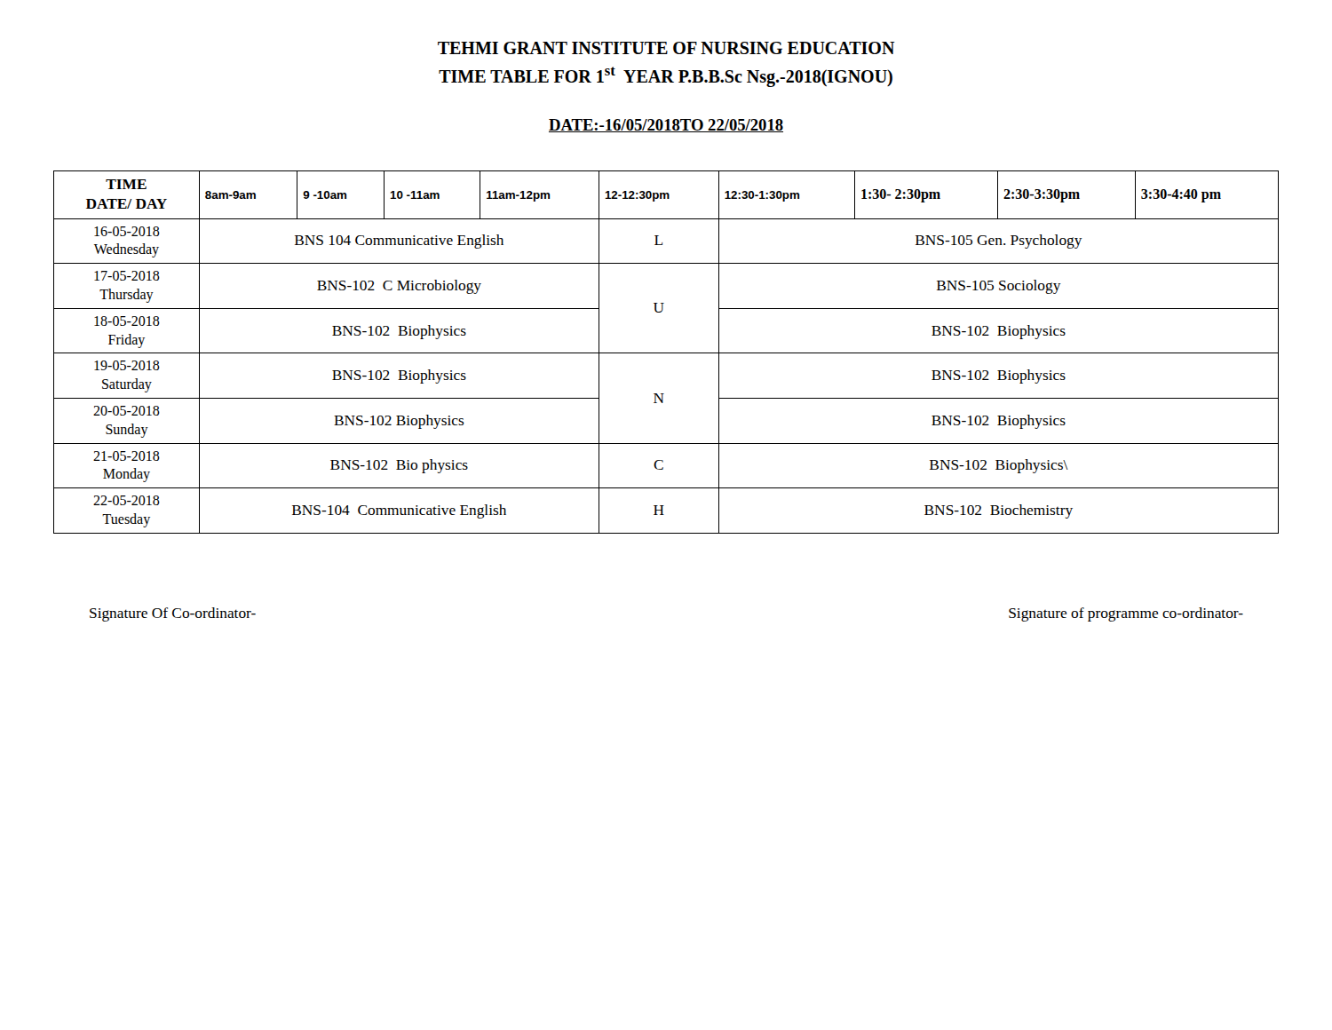TEHMI GRANT INSTITUTE OF NURSING EDUCATION
TIME TABLE FOR 1st YEAR P.B.B.Sc Nsg.-2018(IGNOU)
DATE:-16/05/2018TO 22/05/2018
| TIME DATE/ DAY | 8am-9am | 9 -10am | 10 -11am | 11am-12pm | 12-12:30pm | 12:30-1:30pm | 1:30- 2:30pm | 2:30-3:30pm | 3:30-4:40 pm |
| --- | --- | --- | --- | --- | --- | --- | --- | --- | --- |
| 16-05-2018 Wednesday | BNS 104 Communicative English | L | BNS-105 Gen. Psychology |
| 17-05-2018 Thursday | BNS-102 C Microbiology | U | BNS-105 Sociology |
| 18-05-2018 Friday | BNS-102 Biophysics | BNS-102 Biophysics |
| 19-05-2018 Saturday | BNS-102 Biophysics | N | BNS-102 Biophysics |
| 20-05-2018 Sunday | BNS-102 Biophysics | BNS-102 Biophysics |
| 21-05-2018 Monday | BNS-102 Bio physics | C | BNS-102 Biophysics\ |
| 22-05-2018 Tuesday | BNS-104 Communicative English | H | BNS-102 Biochemistry |
Signature Of Co-ordinator-
Signature of programme co-ordinator-